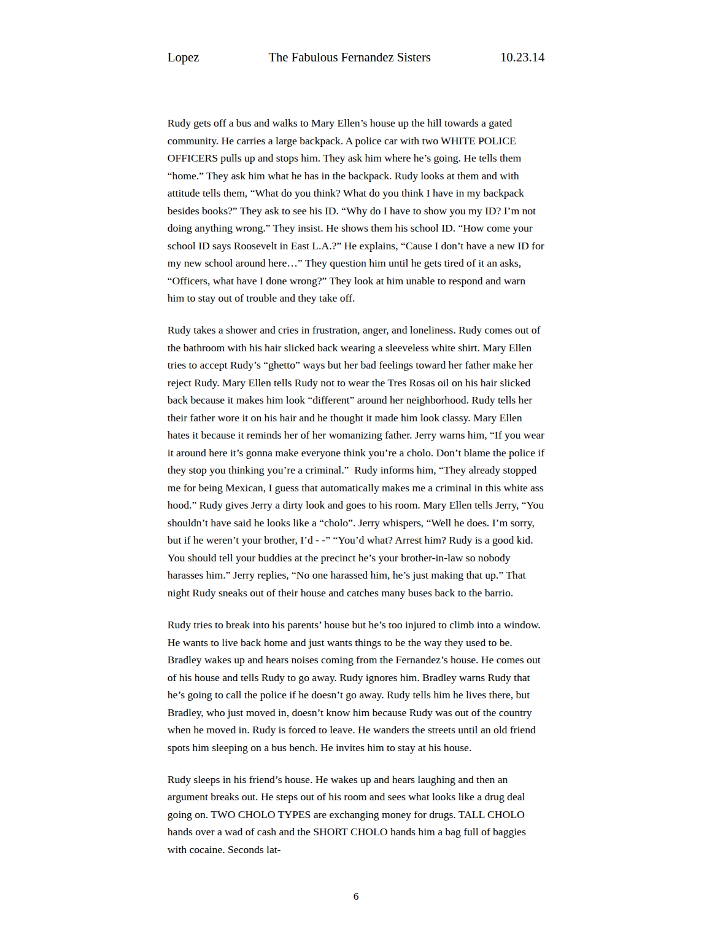Lopez The Fabulous Fernandez Sisters 10.23.14
Rudy gets off a bus and walks to Mary Ellen’s house up the hill towards a gated community. He carries a large backpack. A police car with two WHITE POLICE OFFICERS pulls up and stops him. They ask him where he’s going. He tells them “home.” They ask him what he has in the backpack. Rudy looks at them and with attitude tells them, “What do you think? What do you think I have in my backpack besides books?” They ask to see his ID. “Why do I have to show you my ID? I’m not doing anything wrong.” They insist. He shows them his school ID. “How come your school ID says Roosevelt in East L.A.?” He explains, “Cause I don’t have a new ID for my new school around here…” They question him until he gets tired of it an asks, “Officers, what have I done wrong?” They look at him unable to respond and warn him to stay out of trouble and they take off.
Rudy takes a shower and cries in frustration, anger, and loneliness. Rudy comes out of the bathroom with his hair slicked back wearing a sleeveless white shirt. Mary Ellen tries to accept Rudy’s “ghetto” ways but her bad feelings toward her father make her reject Rudy. Mary Ellen tells Rudy not to wear the Tres Rosas oil on his hair slicked back because it makes him look “different” around her neighborhood. Rudy tells her their father wore it on his hair and he thought it made him look classy. Mary Ellen hates it because it reminds her of her womanizing father. Jerry warns him, “If you wear it around here it’s gonna make everyone think you’re a cholo. Don’t blame the police if they stop you thinking you’re a criminal.” Rudy informs him, “They already stopped me for being Mexican, I guess that automatically makes me a criminal in this white ass hood.” Rudy gives Jerry a dirty look and goes to his room. Mary Ellen tells Jerry, “You shouldn’t have said he looks like a “cholo”. Jerry whispers, “Well he does. I’m sorry, but if he weren’t your brother, I’d - -” “You’d what? Arrest him? Rudy is a good kid. You should tell your buddies at the precinct he’s your brother-in-law so nobody harasses him.” Jerry replies, “No one harassed him, he’s just making that up.” That night Rudy sneaks out of their house and catches many buses back to the barrio.
Rudy tries to break into his parents’ house but he’s too injured to climb into a window. He wants to live back home and just wants things to be the way they used to be. Bradley wakes up and hears noises coming from the Fernandez’s house. He comes out of his house and tells Rudy to go away. Rudy ignores him. Bradley warns Rudy that he’s going to call the police if he doesn’t go away. Rudy tells him he lives there, but Bradley, who just moved in, doesn’t know him because Rudy was out of the country when he moved in. Rudy is forced to leave. He wanders the streets until an old friend spots him sleeping on a bus bench. He invites him to stay at his house.
Rudy sleeps in his friend’s house. He wakes up and hears laughing and then an argument breaks out. He steps out of his room and sees what looks like a drug deal going on. TWO CHOLO TYPES are exchanging money for drugs. TALL CHOLO hands over a wad of cash and the SHORT CHOLO hands him a bag full of baggies with cocaine. Seconds lat-
6